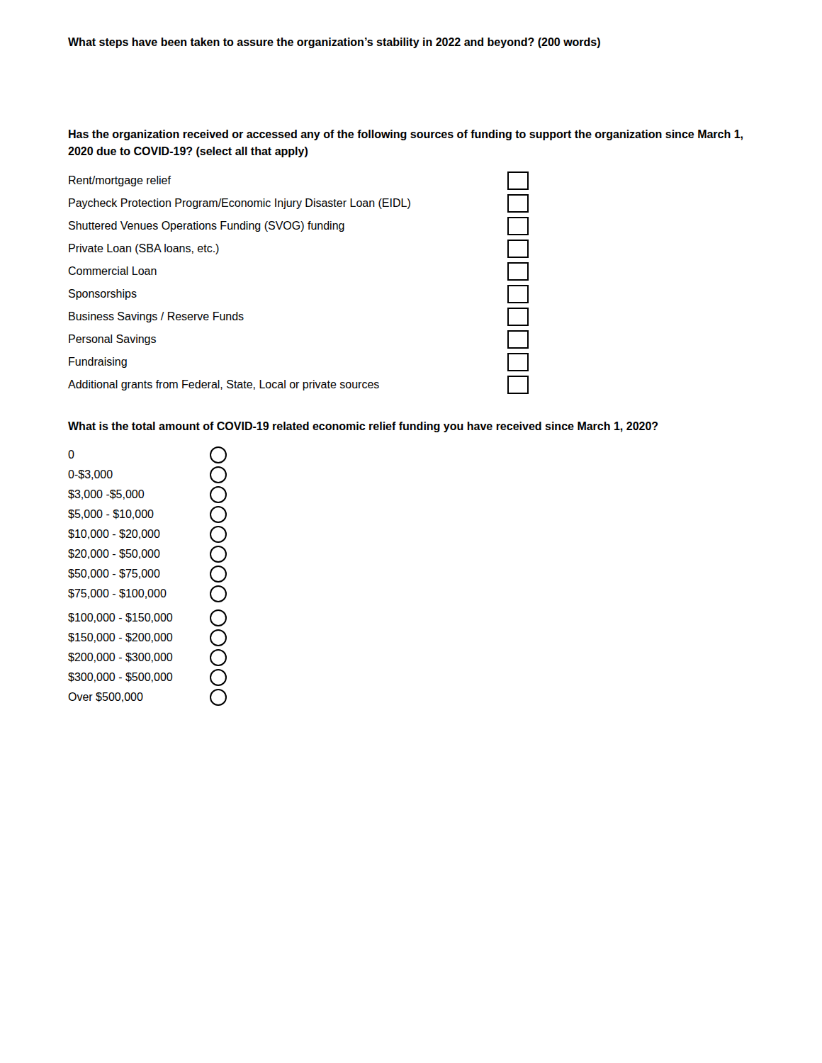What steps have been taken to assure the organization’s stability in 2022 and beyond? (200 words)
Has the organization received or accessed any of the following sources of funding to support the organization since March 1, 2020 due to COVID-19? (select all that apply)
Rent/mortgage relief
Paycheck Protection Program/Economic Injury Disaster Loan (EIDL)
Shuttered Venues Operations Funding (SVOG) funding
Private Loan (SBA loans, etc.)
Commercial Loan
Sponsorships
Business Savings / Reserve Funds
Personal Savings
Fundraising
Additional grants from Federal, State, Local or private sources
What is the total amount of COVID-19 related economic relief funding you have received since March 1, 2020?
0
0-$3,000
$3,000 -$5,000
$5,000 - $10,000
$10,000 - $20,000
$20,000 - $50,000
$50,000 - $75,000
$75,000 - $100,000
$100,000 - $150,000
$150,000 - $200,000
$200,000 - $300,000
$300,000 - $500,000
Over $500,000